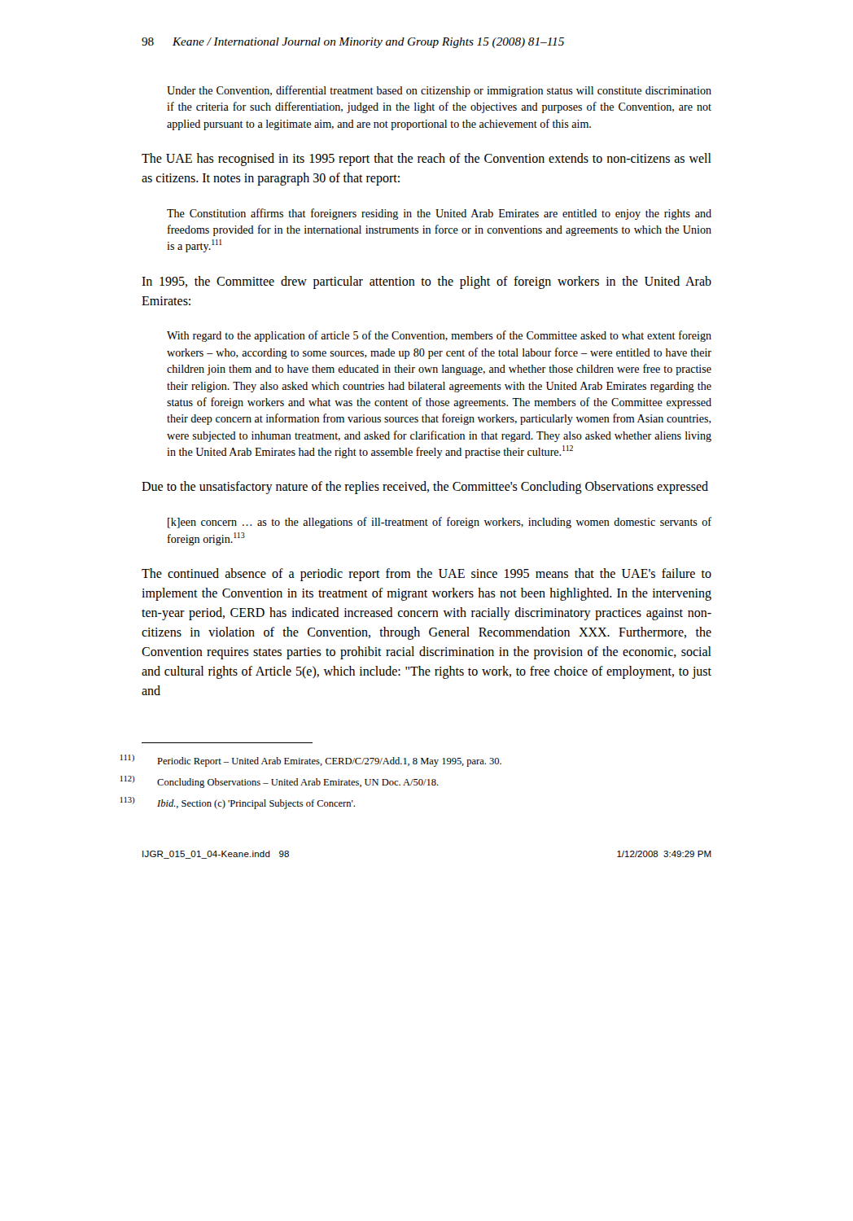98 Keane / International Journal on Minority and Group Rights 15 (2008) 81–115
Under the Convention, differential treatment based on citizenship or immigration status will constitute discrimination if the criteria for such differentiation, judged in the light of the objectives and purposes of the Convention, are not applied pursuant to a legitimate aim, and are not proportional to the achievement of this aim.
The UAE has recognised in its 1995 report that the reach of the Convention extends to non-citizens as well as citizens. It notes in paragraph 30 of that report:
The Constitution affirms that foreigners residing in the United Arab Emirates are entitled to enjoy the rights and freedoms provided for in the international instruments in force or in conventions and agreements to which the Union is a party.111
In 1995, the Committee drew particular attention to the plight of foreign workers in the United Arab Emirates:
With regard to the application of article 5 of the Convention, members of the Committee asked to what extent foreign workers – who, according to some sources, made up 80 per cent of the total labour force – were entitled to have their children join them and to have them educated in their own language, and whether those children were free to practise their religion. They also asked which countries had bilateral agreements with the United Arab Emirates regarding the status of foreign workers and what was the content of those agreements. The members of the Committee expressed their deep concern at information from various sources that foreign workers, particularly women from Asian countries, were subjected to inhuman treatment, and asked for clarification in that regard. They also asked whether aliens living in the United Arab Emirates had the right to assemble freely and practise their culture.112
Due to the unsatisfactory nature of the replies received, the Committee's Concluding Observations expressed
[k]een concern … as to the allegations of ill-treatment of foreign workers, including women domestic servants of foreign origin.113
The continued absence of a periodic report from the UAE since 1995 means that the UAE's failure to implement the Convention in its treatment of migrant workers has not been highlighted. In the intervening ten-year period, CERD has indicated increased concern with racially discriminatory practices against non-citizens in violation of the Convention, through General Recommendation XXX. Furthermore, the Convention requires states parties to prohibit racial discrimination in the provision of the economic, social and cultural rights of Article 5(e), which include: "The rights to work, to free choice of employment, to just and
111) Periodic Report – United Arab Emirates, CERD/C/279/Add.1, 8 May 1995, para. 30.
112) Concluding Observations – United Arab Emirates, UN Doc. A/50/18.
113) Ibid., Section (c) 'Principal Subjects of Concern'.
IJGR_015_01_04-Keane.indd 98 1/12/2008 3:49:29 PM